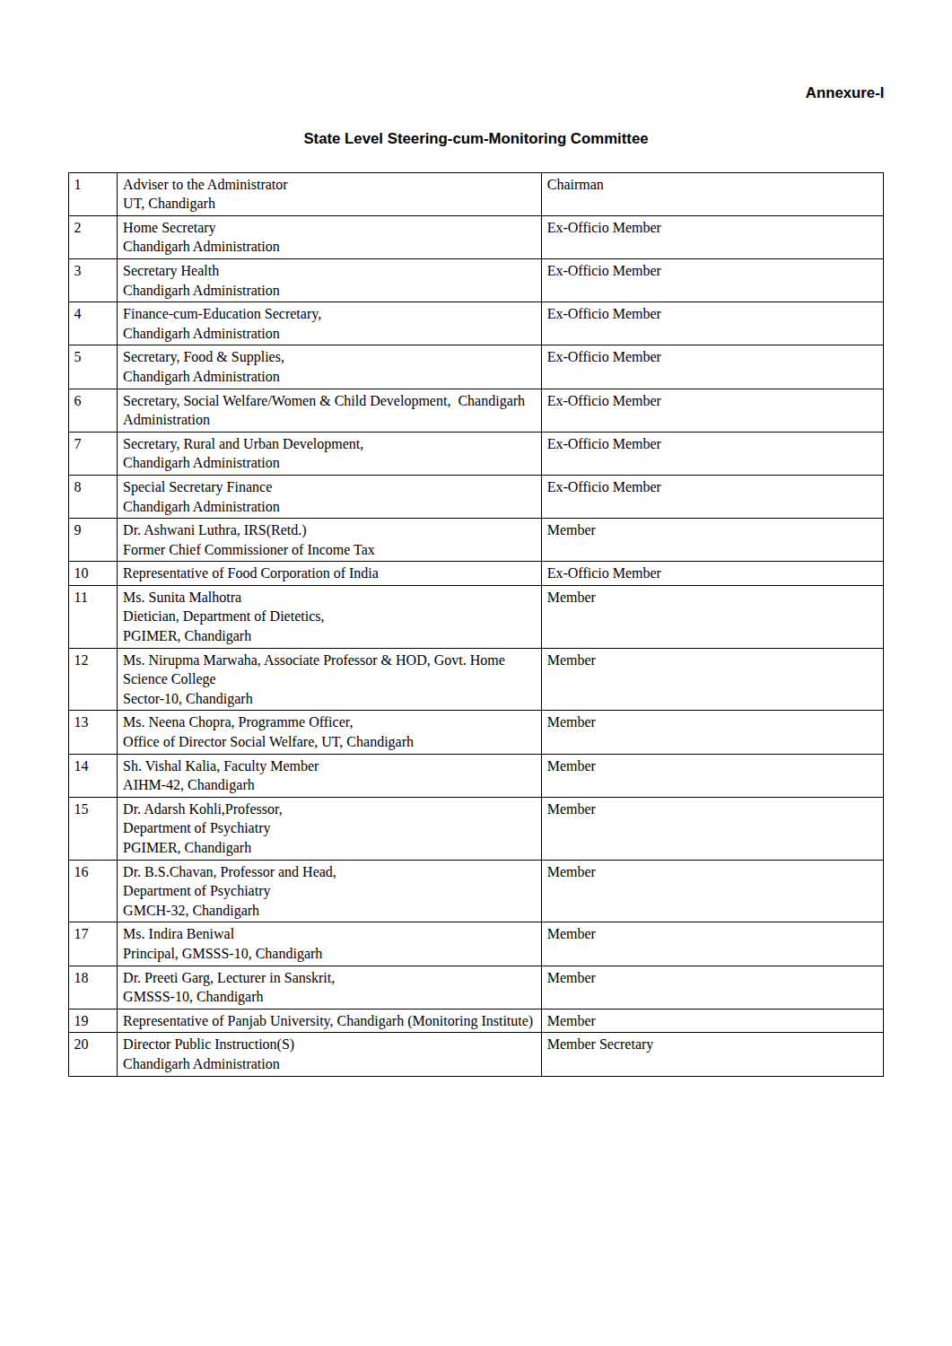Annexure-I
State Level Steering-cum-Monitoring Committee
| 1 | Adviser to the Administrator UT, Chandigarh | Chairman |
| 2 | Home Secretary Chandigarh Administration | Ex-Officio Member |
| 3 | Secretary Health Chandigarh Administration | Ex-Officio Member |
| 4 | Finance-cum-Education Secretary, Chandigarh Administration | Ex-Officio Member |
| 5 | Secretary, Food & Supplies, Chandigarh Administration | Ex-Officio Member |
| 6 | Secretary, Social Welfare/Women & Child Development, Chandigarh Administration | Ex-Officio Member |
| 7 | Secretary, Rural and Urban Development, Chandigarh Administration | Ex-Officio Member |
| 8 | Special Secretary Finance Chandigarh Administration | Ex-Officio Member |
| 9 | Dr. Ashwani Luthra, IRS(Retd.) Former Chief Commissioner of Income Tax | Member |
| 10 | Representative of Food Corporation of India | Ex-Officio Member |
| 11 | Ms. Sunita Malhotra Dietician, Department of Dietetics, PGIMER, Chandigarh | Member |
| 12 | Ms. Nirupma Marwaha, Associate Professor & HOD, Govt. Home Science College Sector-10, Chandigarh | Member |
| 13 | Ms. Neena Chopra, Programme Officer, Office of Director Social Welfare, UT, Chandigarh | Member |
| 14 | Sh. Vishal Kalia, Faculty Member AIHM-42, Chandigarh | Member |
| 15 | Dr. Adarsh Kohli,Professor, Department of Psychiatry PGIMER, Chandigarh | Member |
| 16 | Dr. B.S.Chavan, Professor and Head, Department of Psychiatry GMCH-32, Chandigarh | Member |
| 17 | Ms. Indira Beniwal Principal, GMSSS-10, Chandigarh | Member |
| 18 | Dr. Preeti Garg, Lecturer in Sanskrit, GMSSS-10, Chandigarh | Member |
| 19 | Representative of Panjab University, Chandigarh (Monitoring Institute) | Member |
| 20 | Director Public Instruction(S) Chandigarh Administration | Member Secretary |